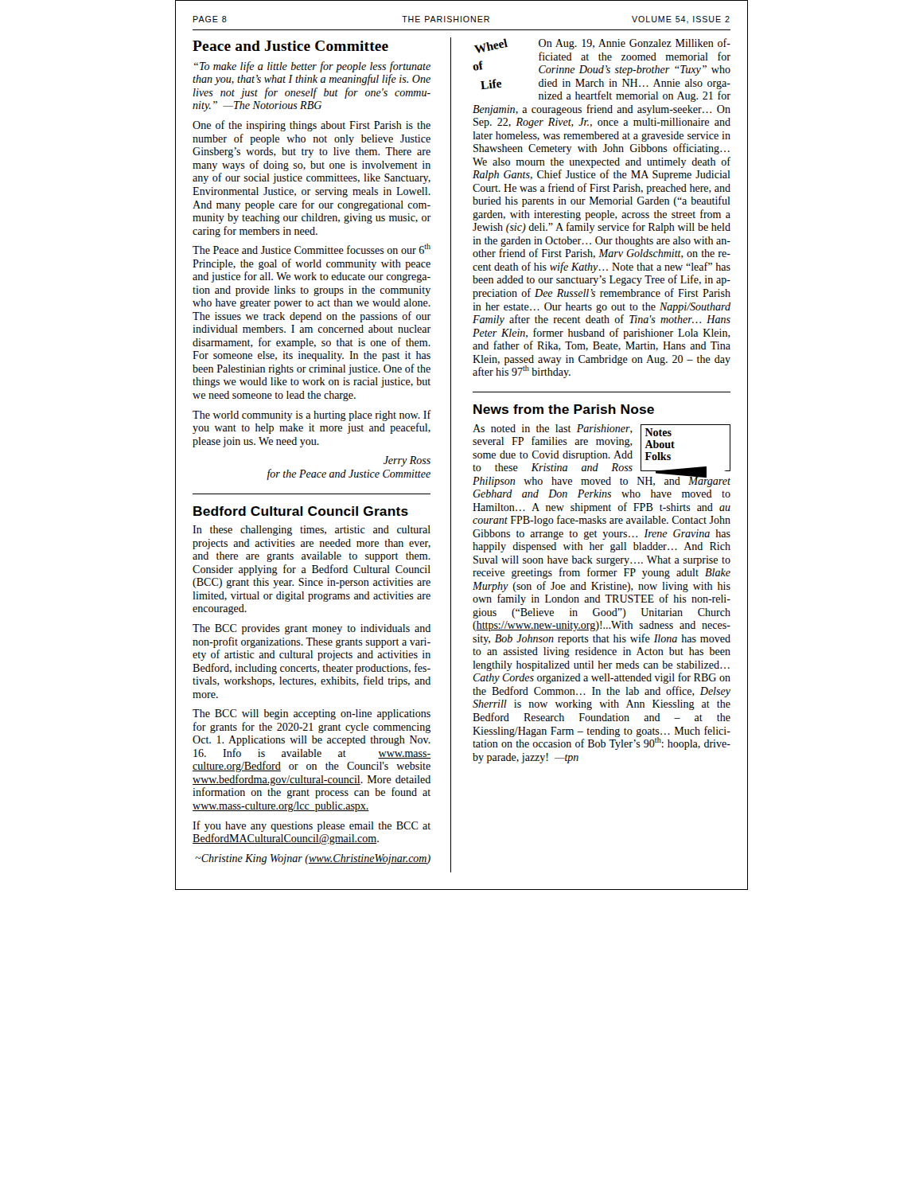PAGE 8
THE PARISHIONER
VOLUME 54, ISSUE 2
Peace and Justice Committee
“To make life a little better for people less fortunate than you, that’s what I think a meaningful life is. One lives not just for oneself but for one's community.” —The Notorious RBG
One of the inspiring things about First Parish is the number of people who not only believe Justice Ginsberg’s words, but try to live them. There are many ways of doing so, but one is involvement in any of our social justice committees, like Sanctuary, Environmental Justice, or serving meals in Lowell. And many people care for our congregational community by teaching our children, giving us music, or caring for members in need.
The Peace and Justice Committee focusses on our 6th Principle, the goal of world community with peace and justice for all. We work to educate our congregation and provide links to groups in the community who have greater power to act than we would alone. The issues we track depend on the passions of our individual members. I am concerned about nuclear disarmament, for example, so that is one of them. For someone else, its inequality. In the past it has been Palestinian rights or criminal justice. One of the things we would like to work on is racial justice, but we need someone to lead the charge.
The world community is a hurting place right now. If you want to help make it more just and peaceful, please join us. We need you.
Jerry Ross
for the Peace and Justice Committee
Bedford Cultural Council Grants
In these challenging times, artistic and cultural projects and activities are needed more than ever, and there are grants available to support them. Consider applying for a Bedford Cultural Council (BCC) grant this year. Since in-person activities are limited, virtual or digital programs and activities are encouraged.
The BCC provides grant money to individuals and non-profit organizations. These grants support a variety of artistic and cultural projects and activities in Bedford, including concerts, theater productions, festivals, workshops, lectures, exhibits, field trips, and more.
The BCC will begin accepting on-line applications for grants for the 2020-21 grant cycle commencing Oct. 1. Applications will be accepted through Nov. 16. Info is available at www.mass-culture.org/Bedford or on the Council's website www.bedfordma.gov/cultural-council. More detailed information on the grant process can be found at www.mass-culture.org/lcc_public.aspx.
If you have any questions please email the BCC at BedfordMACulturalCouncil@gmail.com.
~Christine King Wojnar (www.ChristineWojnar.com)
Wheel of Life
On Aug. 19, Annie Gonzalez Milliken officiated at the zoomed memorial for Corinne Doud’s step-brother “Tuxy” who died in March in NH… Annie also organized a heartfelt memorial on Aug. 21 for Benjamin, a courageous friend and asylum-seeker… On Sep. 22, Roger Rivet, Jr., once a multi-millionaire and later homeless, was remembered at a graveside service in Shawsheen Cemetery with John Gibbons officiating… We also mourn the unexpected and untimely death of Ralph Gants, Chief Justice of the MA Supreme Judicial Court. He was a friend of First Parish, preached here, and buried his parents in our Memorial Garden (“a beautiful garden, with interesting people, across the street from a Jewish (sic) deli.” A family service for Ralph will be held in the garden in October… Our thoughts are also with another friend of First Parish, Marv Goldschmitt, on the recent death of his wife Kathy… Note that a new “leaf” has been added to our sanctuary’s Legacy Tree of Life, in appreciation of Dee Russell’s remembrance of First Parish in her estate… Our hearts go out to the Nappi/Southard Family after the recent death of Tina's mother… Hans Peter Klein, former husband of parishioner Lola Klein, and father of Rika, Tom, Beate, Martin, Hans and Tina Klein, passed away in Cambridge on Aug. 20 – the day after his 97th birthday.
News from the Parish Nose
Notes
About
Folks
As noted in the last Parishioner, several FP families are moving, some due to Covid disruption. Add to these Kristina and Ross Philipson who have moved to NH, and Margaret Gebhard and Don Perkins who have moved to Hamilton… A new shipment of FPB t-shirts and au courant FPB-logo face-masks are available. Contact John Gibbons to arrange to get yours… Irene Gravina has happily dispensed with her gall bladder… And Rich Suval will soon have back surgery…. What a surprise to receive greetings from former FP young adult Blake Murphy (son of Joe and Kristine), now living with his own family in London and TRUSTEE of his non-religious (“Believe in Good”) Unitarian Church (https://www.new-unity.org)!...With sadness and necessity, Bob Johnson reports that his wife Ilona has moved to an assisted living residence in Acton but has been lengthily hospitalized until her meds can be stabilized… Cathy Cordes organized a well-attended vigil for RBG on the Bedford Common… In the lab and office, Delsey Sherrill is now working with Ann Kiessling at the Bedford Research Foundation and – at the Kiessling/Hagan Farm – tending to goats… Much felicitation on the occasion of Bob Tyler’s 90th: hoopla, drive-by parade, jazzy! —tpn